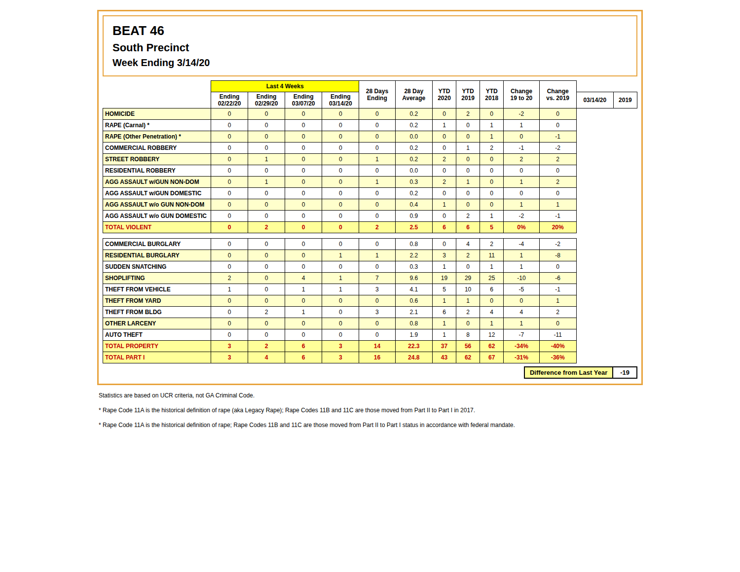BEAT 46
South Precinct
Week Ending 3/14/20
| | Last 4 Weeks | 28 Days Ending | 28 Day Average | YTD 2020 | YTD 2019 | YTD 2018 | Change 19 to 20 | Change vs. 2019 |
| --- | --- | --- | --- | --- | --- | --- | --- | --- |
| | Ending 02/22/20 | Ending 02/29/20 | Ending 03/07/20 | Ending 03/14/20 | 03/14/20 | 2019 |
| HOMICIDE | 0 | 0 | 0 | 0 | 0 | 0.2 | 0 | 2 | 0 | -2 | 0 |
| RAPE (Carnal) * | 0 | 0 | 0 | 0 | 0 | 0.2 | 1 | 0 | 1 | 1 | 0 |
| RAPE (Other Penetration) * | 0 | 0 | 0 | 0 | 0 | 0.0 | 0 | 0 | 1 | 0 | -1 |
| COMMERCIAL ROBBERY | 0 | 0 | 0 | 0 | 0 | 0.2 | 0 | 1 | 2 | -1 | -2 |
| STREET ROBBERY | 0 | 1 | 0 | 0 | 1 | 0.2 | 2 | 0 | 0 | 2 | 2 |
| RESIDENTIAL ROBBERY | 0 | 0 | 0 | 0 | 0 | 0.0 | 0 | 0 | 0 | 0 | 0 |
| AGG ASSAULT w/GUN NON-DOM | 0 | 1 | 0 | 0 | 1 | 0.3 | 2 | 1 | 0 | 1 | 2 |
| AGG ASSAULT w/GUN DOMESTIC | 0 | 0 | 0 | 0 | 0 | 0.2 | 0 | 0 | 0 | 0 | 0 |
| AGG ASSAULT w/o GUN NON-DOM | 0 | 0 | 0 | 0 | 0 | 0.4 | 1 | 0 | 0 | 1 | 1 |
| AGG ASSAULT w/o GUN DOMESTIC | 0 | 0 | 0 | 0 | 0 | 0.9 | 0 | 2 | 1 | -2 | -1 |
| TOTAL VIOLENT | 0 | 2 | 0 | 0 | 2 | 2.5 | 6 | 6 | 5 | 0% | 20% |
| COMMERCIAL BURGLARY | 0 | 0 | 0 | 0 | 0 | 0.8 | 0 | 4 | 2 | -4 | -2 |
| RESIDENTIAL BURGLARY | 0 | 0 | 0 | 1 | 1 | 2.2 | 3 | 2 | 11 | 1 | -8 |
| SUDDEN SNATCHING | 0 | 0 | 0 | 0 | 0 | 0.3 | 1 | 0 | 1 | 1 | 0 |
| SHOPLIFTING | 2 | 0 | 4 | 1 | 7 | 9.6 | 19 | 29 | 25 | -10 | -6 |
| THEFT FROM VEHICLE | 1 | 0 | 1 | 1 | 3 | 4.1 | 5 | 10 | 6 | -5 | -1 |
| THEFT FROM YARD | 0 | 0 | 0 | 0 | 0 | 0.6 | 1 | 1 | 0 | 0 | 1 |
| THEFT FROM BLDG | 0 | 2 | 1 | 0 | 3 | 2.1 | 6 | 2 | 4 | 4 | 2 |
| OTHER LARCENY | 0 | 0 | 0 | 0 | 0 | 0.8 | 1 | 0 | 1 | 1 | 0 |
| AUTO THEFT | 0 | 0 | 0 | 0 | 0 | 1.9 | 1 | 8 | 12 | -7 | -11 |
| TOTAL PROPERTY | 3 | 2 | 6 | 3 | 14 | 22.3 | 37 | 56 | 62 | -34% | -40% |
| TOTAL PART I | 3 | 4 | 6 | 3 | 16 | 24.8 | 43 | 62 | 67 | -31% | -36% |
Difference from Last Year-19
Statistics are based on UCR criteria, not GA Criminal Code.
* Rape Code 11A is the historical definition of rape (aka Legacy Rape); Rape Codes 11B and 11C are those moved from Part II to Part I in 2017.
* Rape Code 11A is the historical definition of rape; Rape Codes 11B and 11C are those moved from Part II to Part I status in accordance with federal mandate.